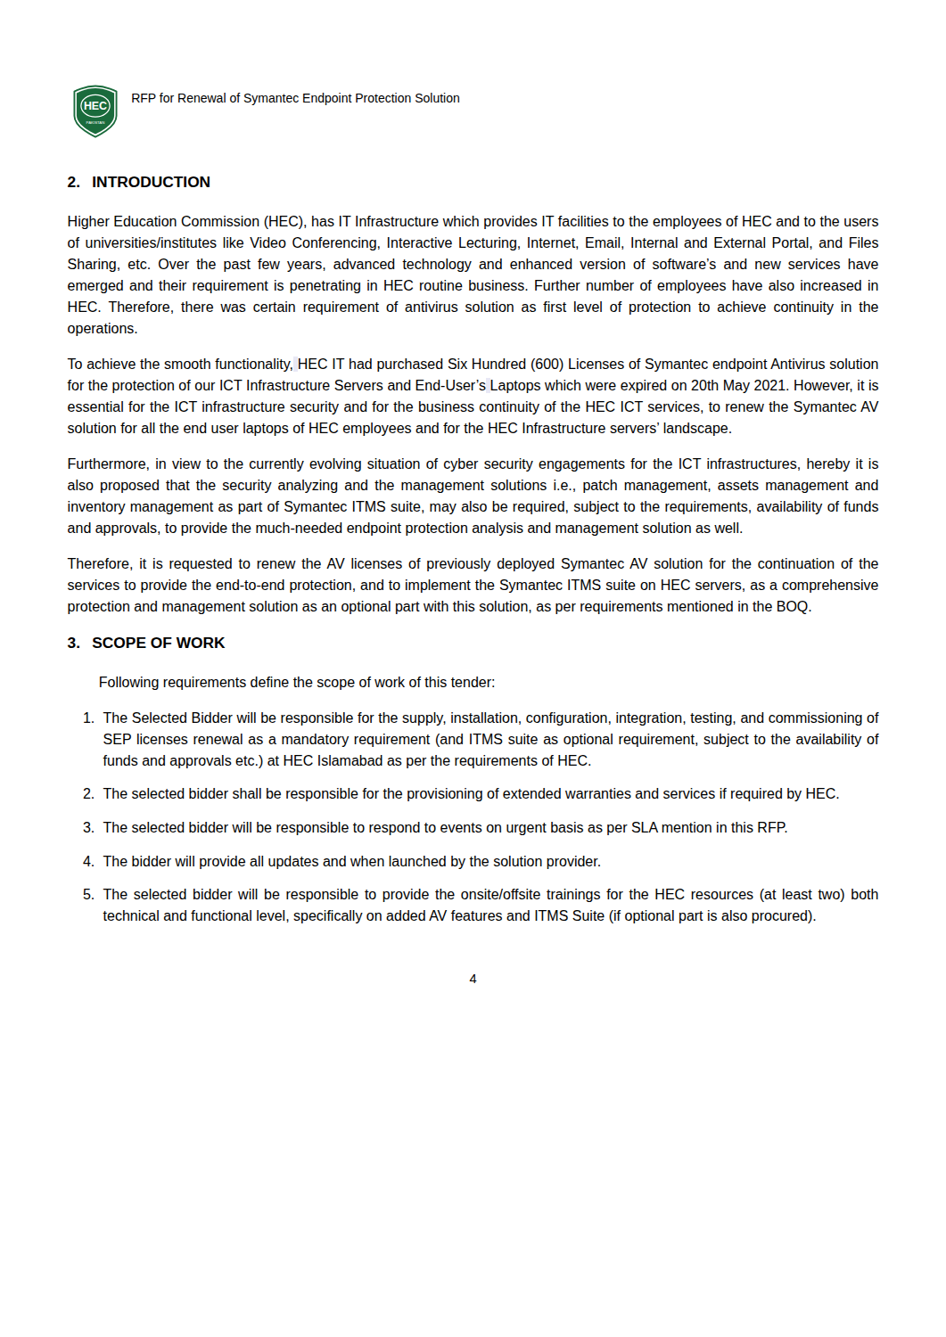HEC PAKISTAN
RFP for Renewal of Symantec Endpoint Protection Solution
2. INTRODUCTION
Higher Education Commission (HEC), has IT Infrastructure which provides IT facilities to the employees of HEC and to the users of universities/institutes like Video Conferencing, Interactive Lecturing, Internet, Email, Internal and External Portal, and Files Sharing, etc. Over the past few years, advanced technology and enhanced version of software’s and new services have emerged and their requirement is penetrating in HEC routine business. Further number of employees have also increased in HEC. Therefore, there was certain requirement of antivirus solution as first level of protection to achieve continuity in the operations.
To achieve the smooth functionality, HEC IT had purchased Six Hundred (600) Licenses of Symantec endpoint Antivirus solution for the protection of our ICT Infrastructure Servers and End-User’s Laptops which were expired on 20th May 2021. However, it is essential for the ICT infrastructure security and for the business continuity of the HEC ICT services, to renew the Symantec AV solution for all the end user laptops of HEC employees and for the HEC Infrastructure servers’ landscape.
Furthermore, in view to the currently evolving situation of cyber security engagements for the ICT infrastructures, hereby it is also proposed that the security analyzing and the management solutions i.e., patch management, assets management and inventory management as part of Symantec ITMS suite, may also be required, subject to the requirements, availability of funds and approvals, to provide the much-needed endpoint protection analysis and management solution as well.
Therefore, it is requested to renew the AV licenses of previously deployed Symantec AV solution for the continuation of the services to provide the end-to-end protection, and to implement the Symantec ITMS suite on HEC servers, as a comprehensive protection and management solution as an optional part with this solution, as per requirements mentioned in the BOQ.
3. SCOPE OF WORK
Following requirements define the scope of work of this tender:
The Selected Bidder will be responsible for the supply, installation, configuration, integration, testing, and commissioning of SEP licenses renewal as a mandatory requirement (and ITMS suite as optional requirement, subject to the availability of funds and approvals etc.) at HEC Islamabad as per the requirements of HEC.
The selected bidder shall be responsible for the provisioning of extended warranties and services if required by HEC.
The selected bidder will be responsible to respond to events on urgent basis as per SLA mention in this RFP.
The bidder will provide all updates and when launched by the solution provider.
The selected bidder will be responsible to provide the onsite/offsite trainings for the HEC resources (at least two) both technical and functional level, specifically on added AV features and ITMS Suite (if optional part is also procured).
4